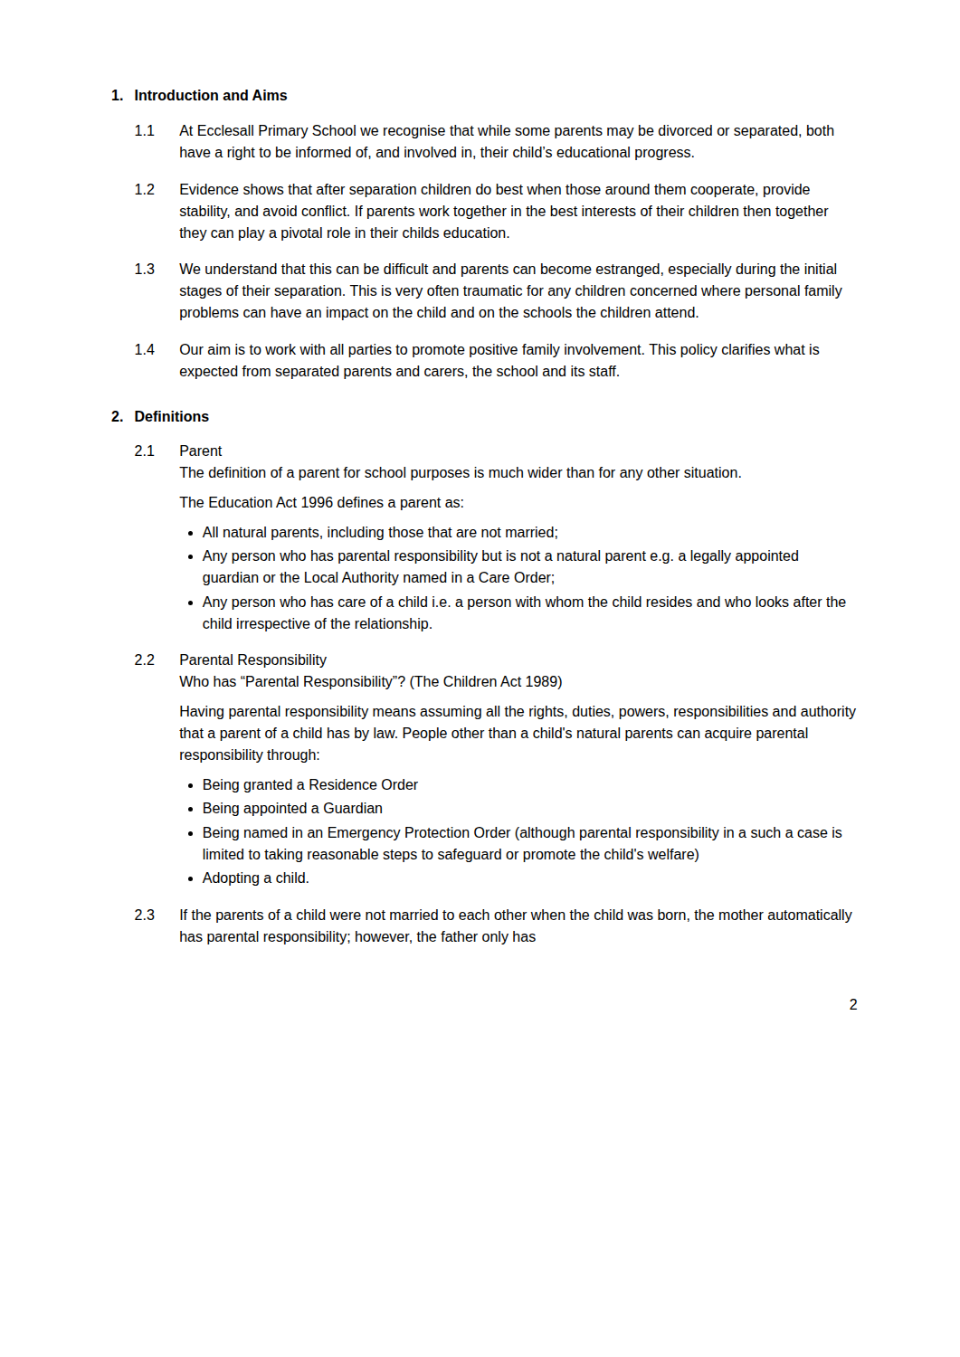Introduction and Aims
At Ecclesall Primary School we recognise that while some parents may be divorced or separated, both have a right to be informed of, and involved in, their child’s educational progress.
Evidence shows that after separation children do best when those around them cooperate, provide stability, and avoid conflict. If parents work together in the best interests of their children then together they can play a pivotal role in their childs education.
We understand that this can be difficult and parents can become estranged, especially during the initial stages of their separation. This is very often traumatic for any children concerned where personal family problems can have an impact on the child and on the schools the children attend.
Our aim is to work with all parties to promote positive family involvement. This policy clarifies what is expected from separated parents and carers, the school and its staff.
Definitions
Parent The definition of a parent for school purposes is much wider than for any other situation.
The Education Act 1996 defines a parent as:
All natural parents, including those that are not married;
Any person who has parental responsibility but is not a natural parent e.g. a legally appointed guardian or the Local Authority named in a Care Order;
Any person who has care of a child i.e. a person with whom the child resides and who looks after the child irrespective of the relationship.
Parental Responsibility Who has “Parental Responsibility”? (The Children Act 1989)
Having parental responsibility means assuming all the rights, duties, powers, responsibilities and authority that a parent of a child has by law. People other than a child's natural parents can acquire parental responsibility through:
Being granted a Residence Order
Being appointed a Guardian
Being named in an Emergency Protection Order (although parental responsibility in a such a case is limited to taking reasonable steps to safeguard or promote the child's welfare)
Adopting a child.
If the parents of a child were not married to each other when the child was born, the mother automatically has parental responsibility; however, the father only has
2